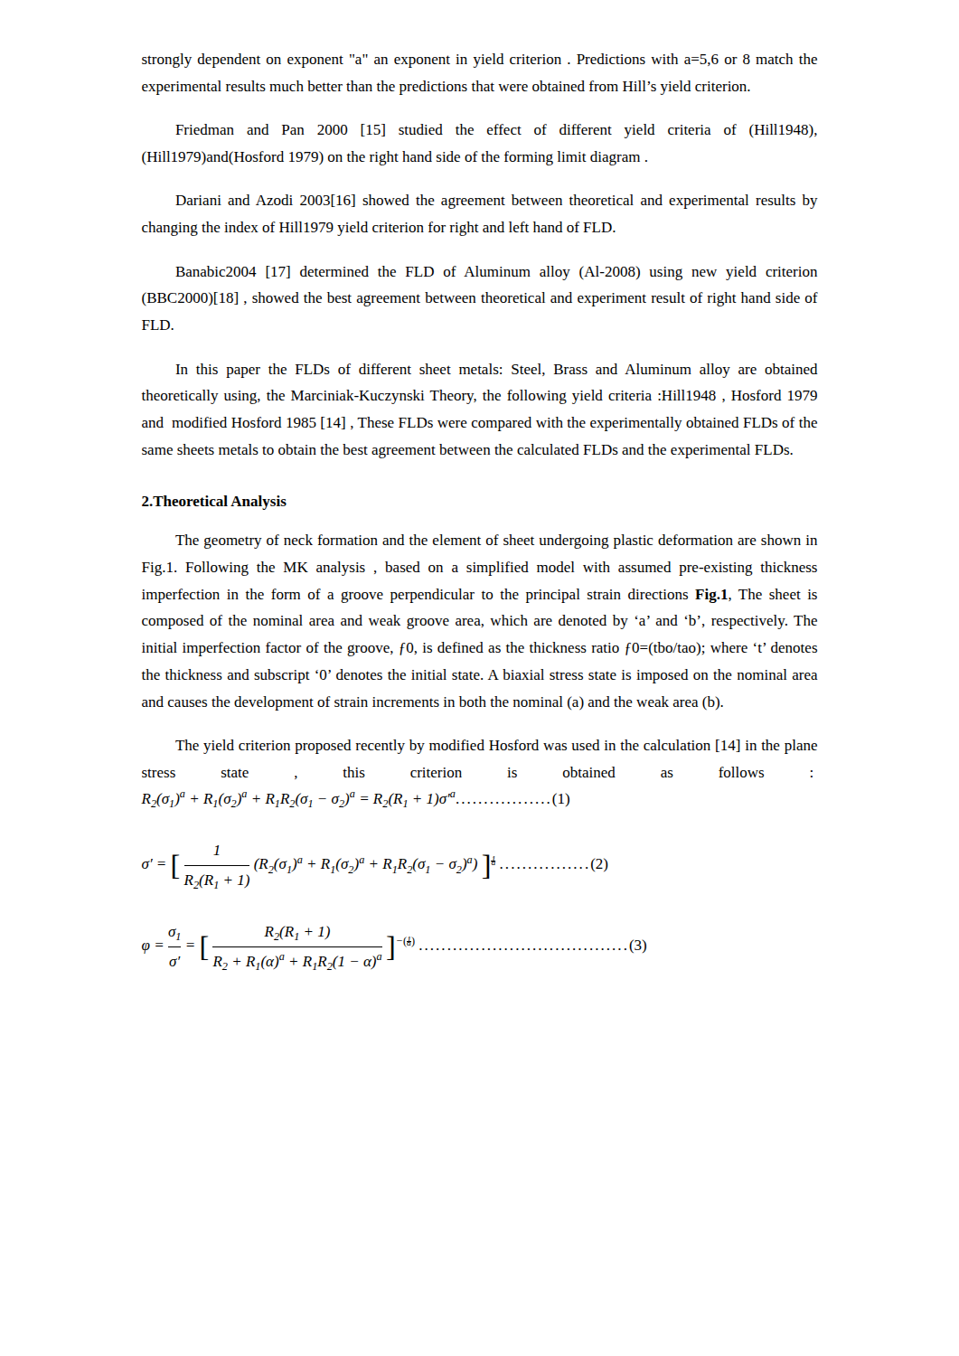strongly dependent on exponent "a" an exponent in yield criterion . Predictions with a=5,6 or 8 match the experimental results much better than the predictions that were obtained from Hill’s yield criterion.
Friedman and Pan 2000 [15] studied the effect of different yield criteria of (Hill1948),(Hill1979)and(Hosford 1979) on the right hand side of the forming limit diagram .
Dariani and Azodi 2003[16] showed the agreement between theoretical and experimental results by changing the index of Hill1979 yield criterion for right and left hand of FLD.
Banabic2004 [17] determined the FLD of Aluminum alloy (Al-2008) using new yield criterion (BBC2000)[18] , showed the best agreement between theoretical and experiment result of right hand side of FLD.
In this paper the FLDs of different sheet metals: Steel, Brass and Aluminum alloy are obtained theoretically using, the Marciniak-Kuczynski Theory, the following yield criteria :Hill1948 , Hosford 1979 and modified Hosford 1985 [14] , These FLDs were compared with the experimentally obtained FLDs of the same sheets metals to obtain the best agreement between the calculated FLDs and the experimental FLDs.
2.Theoretical Analysis
The geometry of neck formation and the element of sheet undergoing plastic deformation are shown in Fig.1. Following the MK analysis , based on a simplified model with assumed pre-existing thickness imperfection in the form of a groove perpendicular to the principal strain directions Fig.1, The sheet is composed of the nominal area and weak groove area, which are denoted by ‘a’ and ‘b’, respectively. The initial imperfection factor of the groove, ƒ0, is defined as the thickness ratio ƒ0=(tbo/tao); where ‘t’ denotes the thickness and subscript ‘0’ denotes the initial state. A biaxial stress state is imposed on the nominal area and causes the development of strain increments in both the nominal (a) and the weak area (b).
The yield criterion proposed recently by modified Hosford was used in the calculation [14] in the plane stress state , this criterion is obtained as follows : R2(σ1)a + R1(σ2)a + R1R2(σ1 − σ2)a = R2(R1 + 1)σ′a.................(1)
σ′ = [ 1 R2(R1 + 1) (R2(σ1)a + R1(σ2)a + R1R2(σ1 − σ2)a) ]1 a ................(2)
φ = σ1 σ′ = [ R2(R1 + 1) R2 + R1(α)a + R1R2(1 − α)a ]−(1 a) .....................................(3)